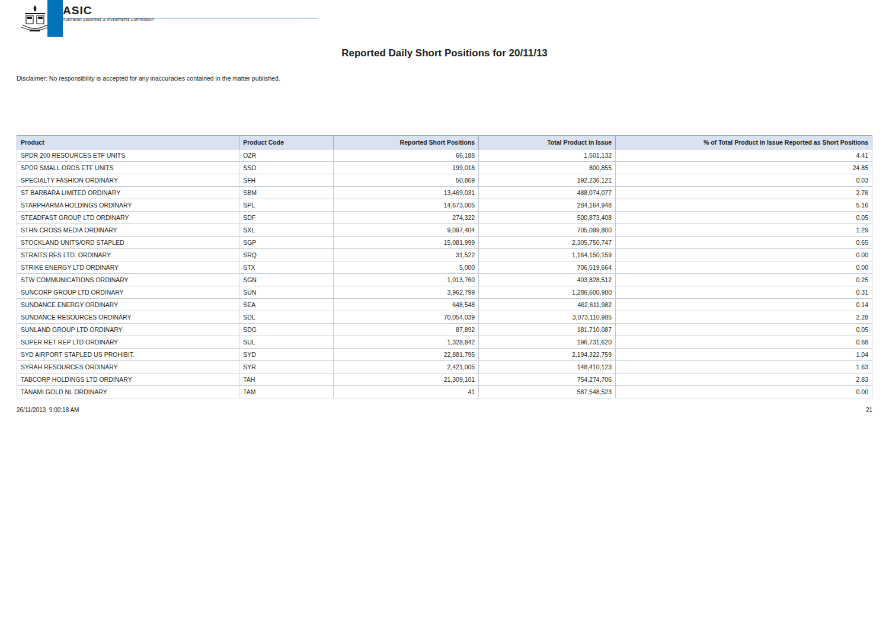ASIC
Australian Securities & Investments Commission
Reported Daily Short Positions for 20/11/13
Disclaimer: No responsibility is accepted for any inaccuracies contained in the matter published.
| Product | Product Code | Reported Short Positions | Total Product in Issue | % of Total Product in Issue Reported as Short Positions |
| --- | --- | --- | --- | --- |
| SPDR 200 RESOURCES ETF UNITS | OZR | 66,188 | 1,501,132 | 4.41 |
| SPDR SMALL ORDS ETF UNITS | SSO | 199,018 | 800,855 | 24.85 |
| SPECIALTY FASHION ORDINARY | SFH | 50,869 | 192,236,121 | 0.03 |
| ST BARBARA LIMITED ORDINARY | SBM | 13,469,031 | 488,074,077 | 2.76 |
| STARPHARMA HOLDINGS ORDINARY | SPL | 14,673,005 | 284,164,948 | 5.16 |
| STEADFAST GROUP LTD ORDINARY | SDF | 274,322 | 500,873,408 | 0.05 |
| STHN CROSS MEDIA ORDINARY | SXL | 9,097,404 | 705,099,800 | 1.29 |
| STOCKLAND UNITS/ORD STAPLED | SGP | 15,081,999 | 2,305,750,747 | 0.65 |
| STRAITS RES LTD. ORDINARY | SRQ | 31,522 | 1,164,150,159 | 0.00 |
| STRIKE ENERGY LTD ORDINARY | STX | 5,000 | 706,519,664 | 0.00 |
| STW COMMUNICATIONS ORDINARY | SGN | 1,013,760 | 403,828,512 | 0.25 |
| SUNCORP GROUP LTD ORDINARY | SUN | 3,962,799 | 1,286,600,980 | 0.31 |
| SUNDANCE ENERGY ORDINARY | SEA | 648,548 | 462,611,982 | 0.14 |
| SUNDANCE RESOURCES ORDINARY | SDL | 70,054,039 | 3,073,110,985 | 2.28 |
| SUNLAND GROUP LTD ORDINARY | SDG | 87,892 | 181,710,087 | 0.05 |
| SUPER RET REP LTD ORDINARY | SUL | 1,328,842 | 196,731,620 | 0.68 |
| SYD AIRPORT STAPLED US PROHIBIT. | SYD | 22,881,795 | 2,194,322,759 | 1.04 |
| SYRAH RESOURCES ORDINARY | SYR | 2,421,005 | 148,410,123 | 1.63 |
| TABCORP HOLDINGS LTD ORDINARY | TAH | 21,309,101 | 754,274,706 | 2.83 |
| TANAMI GOLD NL ORDINARY | TAM | 41 | 587,548,523 | 0.00 |
26/11/2013 9:00:18 AM 21